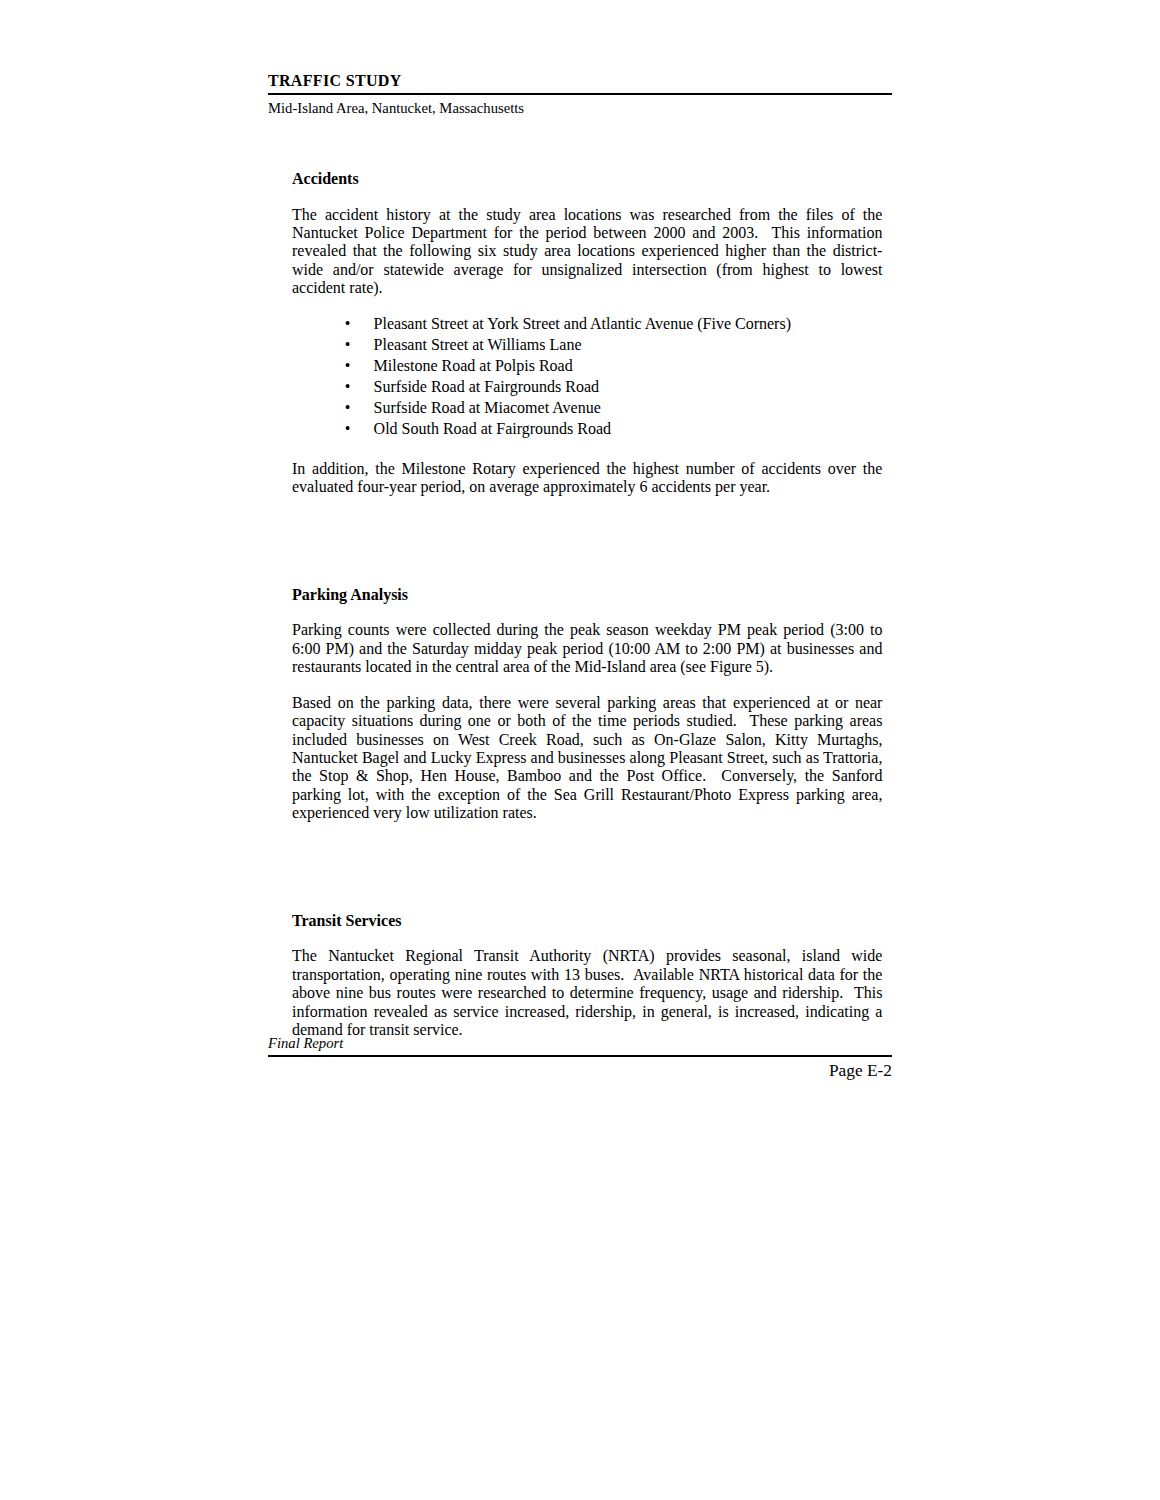TRAFFIC STUDY
Mid-Island Area, Nantucket, Massachusetts
Accidents
The accident history at the study area locations was researched from the files of the Nantucket Police Department for the period between 2000 and 2003. This information revealed that the following six study area locations experienced higher than the district-wide and/or statewide average for unsignalized intersection (from highest to lowest accident rate).
Pleasant Street at York Street and Atlantic Avenue (Five Corners)
Pleasant Street at Williams Lane
Milestone Road at Polpis Road
Surfside Road at Fairgrounds Road
Surfside Road at Miacomet Avenue
Old South Road at Fairgrounds Road
In addition, the Milestone Rotary experienced the highest number of accidents over the evaluated four-year period, on average approximately 6 accidents per year.
Parking Analysis
Parking counts were collected during the peak season weekday PM peak period (3:00 to 6:00 PM) and the Saturday midday peak period (10:00 AM to 2:00 PM) at businesses and restaurants located in the central area of the Mid-Island area (see Figure 5).
Based on the parking data, there were several parking areas that experienced at or near capacity situations during one or both of the time periods studied. These parking areas included businesses on West Creek Road, such as On-Glaze Salon, Kitty Murtaghs, Nantucket Bagel and Lucky Express and businesses along Pleasant Street, such as Trattoria, the Stop & Shop, Hen House, Bamboo and the Post Office. Conversely, the Sanford parking lot, with the exception of the Sea Grill Restaurant/Photo Express parking area, experienced very low utilization rates.
Transit Services
The Nantucket Regional Transit Authority (NRTA) provides seasonal, island wide transportation, operating nine routes with 13 buses. Available NRTA historical data for the above nine bus routes were researched to determine frequency, usage and ridership. This information revealed as service increased, ridership, in general, is increased, indicating a demand for transit service.
Final Report
Page E-2